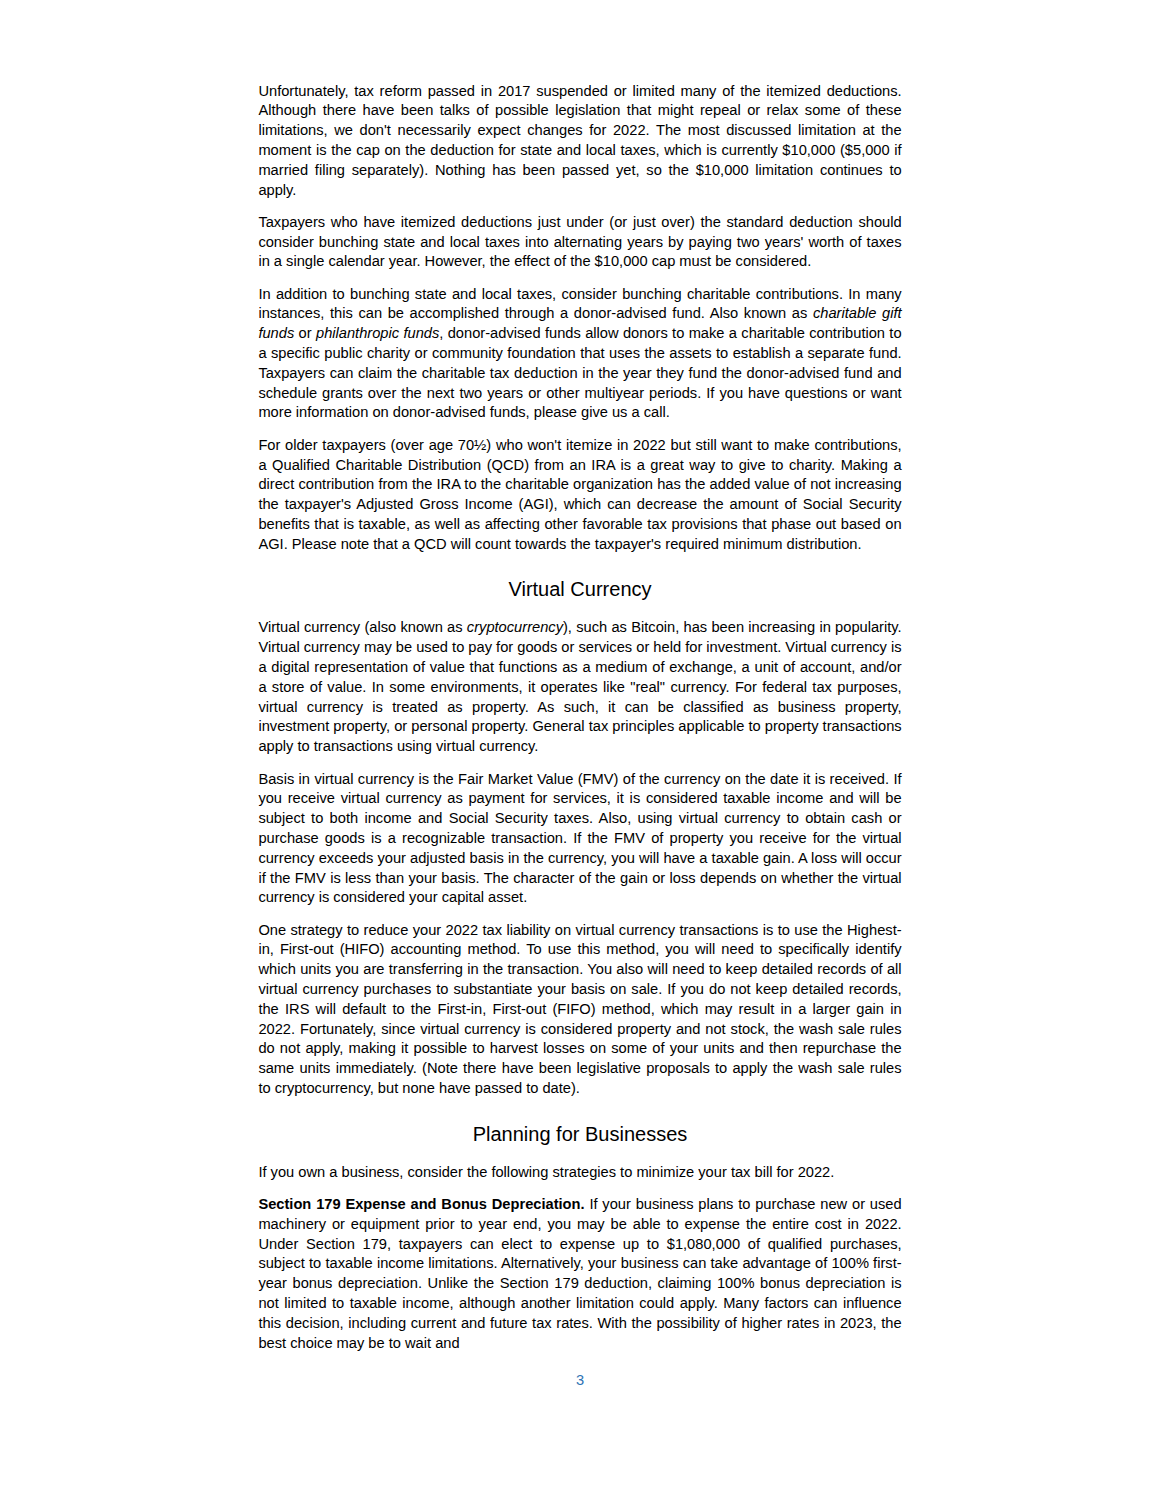Unfortunately, tax reform passed in 2017 suspended or limited many of the itemized deductions. Although there have been talks of possible legislation that might repeal or relax some of these limitations, we don't necessarily expect changes for 2022. The most discussed limitation at the moment is the cap on the deduction for state and local taxes, which is currently $10,000 ($5,000 if married filing separately). Nothing has been passed yet, so the $10,000 limitation continues to apply.
Taxpayers who have itemized deductions just under (or just over) the standard deduction should consider bunching state and local taxes into alternating years by paying two years' worth of taxes in a single calendar year. However, the effect of the $10,000 cap must be considered.
In addition to bunching state and local taxes, consider bunching charitable contributions. In many instances, this can be accomplished through a donor-advised fund. Also known as charitable gift funds or philanthropic funds, donor-advised funds allow donors to make a charitable contribution to a specific public charity or community foundation that uses the assets to establish a separate fund. Taxpayers can claim the charitable tax deduction in the year they fund the donor-advised fund and schedule grants over the next two years or other multiyear periods. If you have questions or want more information on donor-advised funds, please give us a call.
For older taxpayers (over age 70½) who won't itemize in 2022 but still want to make contributions, a Qualified Charitable Distribution (QCD) from an IRA is a great way to give to charity. Making a direct contribution from the IRA to the charitable organization has the added value of not increasing the taxpayer's Adjusted Gross Income (AGI), which can decrease the amount of Social Security benefits that is taxable, as well as affecting other favorable tax provisions that phase out based on AGI. Please note that a QCD will count towards the taxpayer's required minimum distribution.
Virtual Currency
Virtual currency (also known as cryptocurrency), such as Bitcoin, has been increasing in popularity. Virtual currency may be used to pay for goods or services or held for investment. Virtual currency is a digital representation of value that functions as a medium of exchange, a unit of account, and/or a store of value. In some environments, it operates like "real" currency. For federal tax purposes, virtual currency is treated as property. As such, it can be classified as business property, investment property, or personal property. General tax principles applicable to property transactions apply to transactions using virtual currency.
Basis in virtual currency is the Fair Market Value (FMV) of the currency on the date it is received. If you receive virtual currency as payment for services, it is considered taxable income and will be subject to both income and Social Security taxes. Also, using virtual currency to obtain cash or purchase goods is a recognizable transaction. If the FMV of property you receive for the virtual currency exceeds your adjusted basis in the currency, you will have a taxable gain. A loss will occur if the FMV is less than your basis. The character of the gain or loss depends on whether the virtual currency is considered your capital asset.
One strategy to reduce your 2022 tax liability on virtual currency transactions is to use the Highest-in, First-out (HIFO) accounting method. To use this method, you will need to specifically identify which units you are transferring in the transaction. You also will need to keep detailed records of all virtual currency purchases to substantiate your basis on sale. If you do not keep detailed records, the IRS will default to the First-in, First-out (FIFO) method, which may result in a larger gain in 2022. Fortunately, since virtual currency is considered property and not stock, the wash sale rules do not apply, making it possible to harvest losses on some of your units and then repurchase the same units immediately. (Note there have been legislative proposals to apply the wash sale rules to cryptocurrency, but none have passed to date).
Planning for Businesses
If you own a business, consider the following strategies to minimize your tax bill for 2022.
Section 179 Expense and Bonus Depreciation. If your business plans to purchase new or used machinery or equipment prior to year end, you may be able to expense the entire cost in 2022. Under Section 179, taxpayers can elect to expense up to $1,080,000 of qualified purchases, subject to taxable income limitations. Alternatively, your business can take advantage of 100% first-year bonus depreciation. Unlike the Section 179 deduction, claiming 100% bonus depreciation is not limited to taxable income, although another limitation could apply. Many factors can influence this decision, including current and future tax rates. With the possibility of higher rates in 2023, the best choice may be to wait and
3